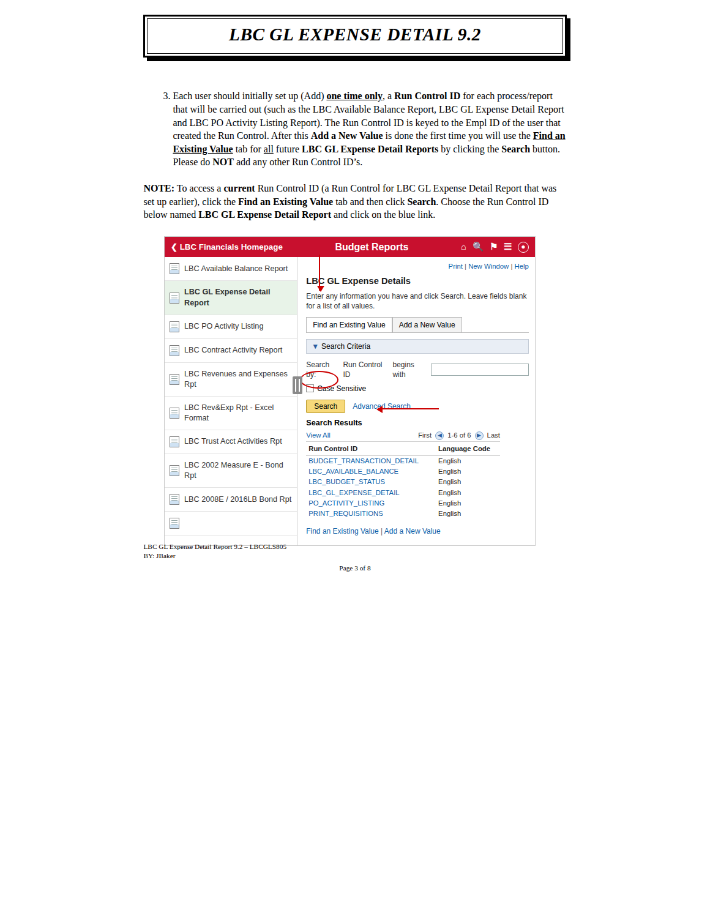LBC GL EXPENSE DETAIL 9.2
Each user should initially set up (Add) one time only, a Run Control ID for each process/report that will be carried out (such as the LBC Available Balance Report, LBC GL Expense Detail Report and LBC PO Activity Listing Report). The Run Control ID is keyed to the Empl ID of the user that created the Run Control. After this Add a New Value is done the first time you will use the Find an Existing Value tab for all future LBC GL Expense Detail Reports by clicking the Search button. Please do NOT add any other Run Control ID’s.
NOTE: To access a current Run Control ID (a Run Control for LBC GL Expense Detail Report that was set up earlier), click the Find an Existing Value tab and then click Search. Choose the Run Control ID below named LBC GL Expense Detail Report and click on the blue link.
❮ LBC Financials Homepage
Budget Reports
⌂ 🔍 ⚑ ☰ ●
LBC Available Balance Report
LBC GL Expense Detail Report
LBC PO Activity Listing
LBC Contract Activity Report
LBC Revenues and Expenses Rpt
LBC Rev&Exp Rpt - Excel Format
LBC Trust Acct Activities Rpt
LBC 2002 Measure E - Bond Rpt
LBC 2008E / 2016LB Bond Rpt
Print | New Window | Help
LBC GL Expense Details
Enter any information you have and click Search. Leave fields blank for a list of all values.
Find an Existing Value
Add a New Value
▼Search Criteria
Search by: Run Control ID begins with
Case Sensitive
Search Advanced Search
Search Results
View All First ◀ 1-6 of 6 ▶ Last
| Run Control ID | Language Code |
| --- | --- |
| BUDGET_TRANSACTION_DETAIL | English |
| LBC_AVAILABLE_BALANCE | English |
| LBC_BUDGET_STATUS | English |
| LBC_GL_EXPENSE_DETAIL | English |
| PO_ACTIVITY_LISTING | English |
| PRINT_REQUISITIONS | English |
Find an Existing Value | Add a New Value
LBC GL Expense Detail Report 9.2 – LBCGLS805
BY: JBaker
Page 3 of 8